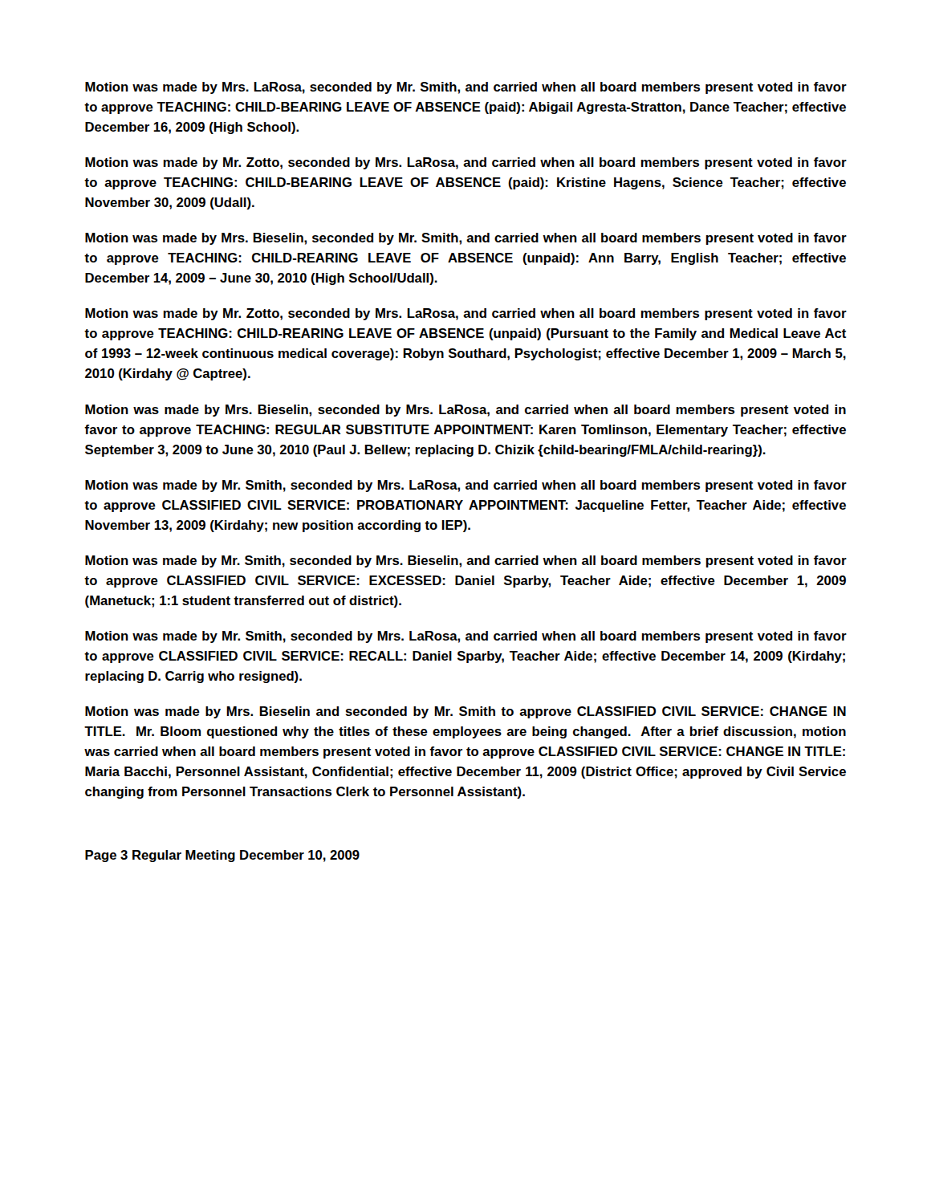Motion was made by Mrs. LaRosa, seconded by Mr. Smith, and carried when all board members present voted in favor to approve TEACHING: CHILD-BEARING LEAVE OF ABSENCE (paid): Abigail Agresta-Stratton, Dance Teacher; effective December 16, 2009 (High School).
Motion was made by Mr. Zotto, seconded by Mrs. LaRosa, and carried when all board members present voted in favor to approve TEACHING: CHILD-BEARING LEAVE OF ABSENCE (paid): Kristine Hagens, Science Teacher; effective November 30, 2009 (Udall).
Motion was made by Mrs. Bieselin, seconded by Mr. Smith, and carried when all board members present voted in favor to approve TEACHING: CHILD-REARING LEAVE OF ABSENCE (unpaid): Ann Barry, English Teacher; effective December 14, 2009 – June 30, 2010 (High School/Udall).
Motion was made by Mr. Zotto, seconded by Mrs. LaRosa, and carried when all board members present voted in favor to approve TEACHING: CHILD-REARING LEAVE OF ABSENCE (unpaid) (Pursuant to the Family and Medical Leave Act of 1993 – 12-week continuous medical coverage): Robyn Southard, Psychologist; effective December 1, 2009 – March 5, 2010 (Kirdahy @ Captree).
Motion was made by Mrs. Bieselin, seconded by Mrs. LaRosa, and carried when all board members present voted in favor to approve TEACHING: REGULAR SUBSTITUTE APPOINTMENT: Karen Tomlinson, Elementary Teacher; effective September 3, 2009 to June 30, 2010 (Paul J. Bellew; replacing D. Chizik {child-bearing/FMLA/child-rearing}).
Motion was made by Mr. Smith, seconded by Mrs. LaRosa, and carried when all board members present voted in favor to approve CLASSIFIED CIVIL SERVICE: PROBATIONARY APPOINTMENT: Jacqueline Fetter, Teacher Aide; effective November 13, 2009 (Kirdahy; new position according to IEP).
Motion was made by Mr. Smith, seconded by Mrs. Bieselin, and carried when all board members present voted in favor to approve CLASSIFIED CIVIL SERVICE: EXCESSED: Daniel Sparby, Teacher Aide; effective December 1, 2009 (Manetuck; 1:1 student transferred out of district).
Motion was made by Mr. Smith, seconded by Mrs. LaRosa, and carried when all board members present voted in favor to approve CLASSIFIED CIVIL SERVICE: RECALL: Daniel Sparby, Teacher Aide; effective December 14, 2009 (Kirdahy; replacing D. Carrig who resigned).
Motion was made by Mrs. Bieselin and seconded by Mr. Smith to approve CLASSIFIED CIVIL SERVICE: CHANGE IN TITLE. Mr. Bloom questioned why the titles of these employees are being changed. After a brief discussion, motion was carried when all board members present voted in favor to approve CLASSIFIED CIVIL SERVICE: CHANGE IN TITLE: Maria Bacchi, Personnel Assistant, Confidential; effective December 11, 2009 (District Office; approved by Civil Service changing from Personnel Transactions Clerk to Personnel Assistant).
Page 3 Regular Meeting December 10, 2009